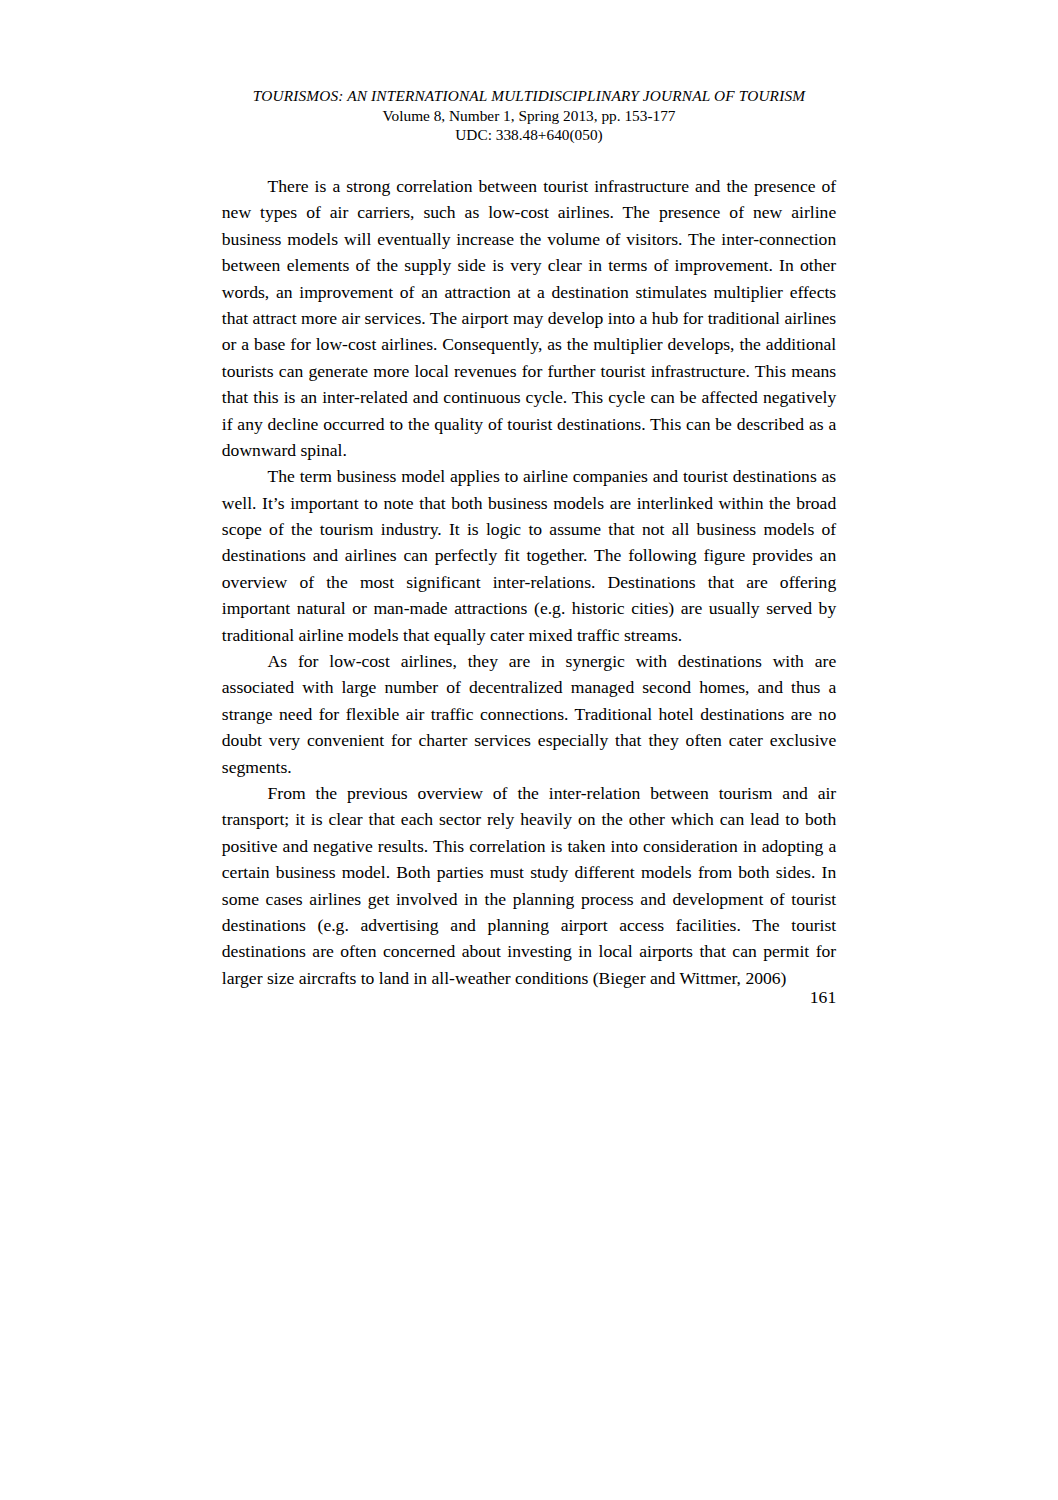TOURISMOS: AN INTERNATIONAL MULTIDISCIPLINARY JOURNAL OF TOURISM
Volume 8, Number 1, Spring 2013, pp. 153-177
UDC: 338.48+640(050)
There is a strong correlation between tourist infrastructure and the presence of new types of air carriers, such as low-cost airlines. The presence of new airline business models will eventually increase the volume of visitors. The inter-connection between elements of the supply side is very clear in terms of improvement. In other words, an improvement of an attraction at a destination stimulates multiplier effects that attract more air services. The airport may develop into a hub for traditional airlines or a base for low-cost airlines. Consequently, as the multiplier develops, the additional tourists can generate more local revenues for further tourist infrastructure. This means that this is an inter-related and continuous cycle. This cycle can be affected negatively if any decline occurred to the quality of tourist destinations. This can be described as a downward spinal.
The term business model applies to airline companies and tourist destinations as well. It’s important to note that both business models are interlinked within the broad scope of the tourism industry. It is logic to assume that not all business models of destinations and airlines can perfectly fit together. The following figure provides an overview of the most significant inter-relations. Destinations that are offering important natural or man-made attractions (e.g. historic cities) are usually served by traditional airline models that equally cater mixed traffic streams.
As for low-cost airlines, they are in synergic with destinations with are associated with large number of decentralized managed second homes, and thus a strange need for flexible air traffic connections. Traditional hotel destinations are no doubt very convenient for charter services especially that they often cater exclusive segments.
From the previous overview of the inter-relation between tourism and air transport; it is clear that each sector rely heavily on the other which can lead to both positive and negative results. This correlation is taken into consideration in adopting a certain business model. Both parties must study different models from both sides. In some cases airlines get involved in the planning process and development of tourist destinations (e.g. advertising and planning airport access facilities. The tourist destinations are often concerned about investing in local airports that can permit for larger size aircrafts to land in all-weather conditions (Bieger and Wittmer, 2006)
161